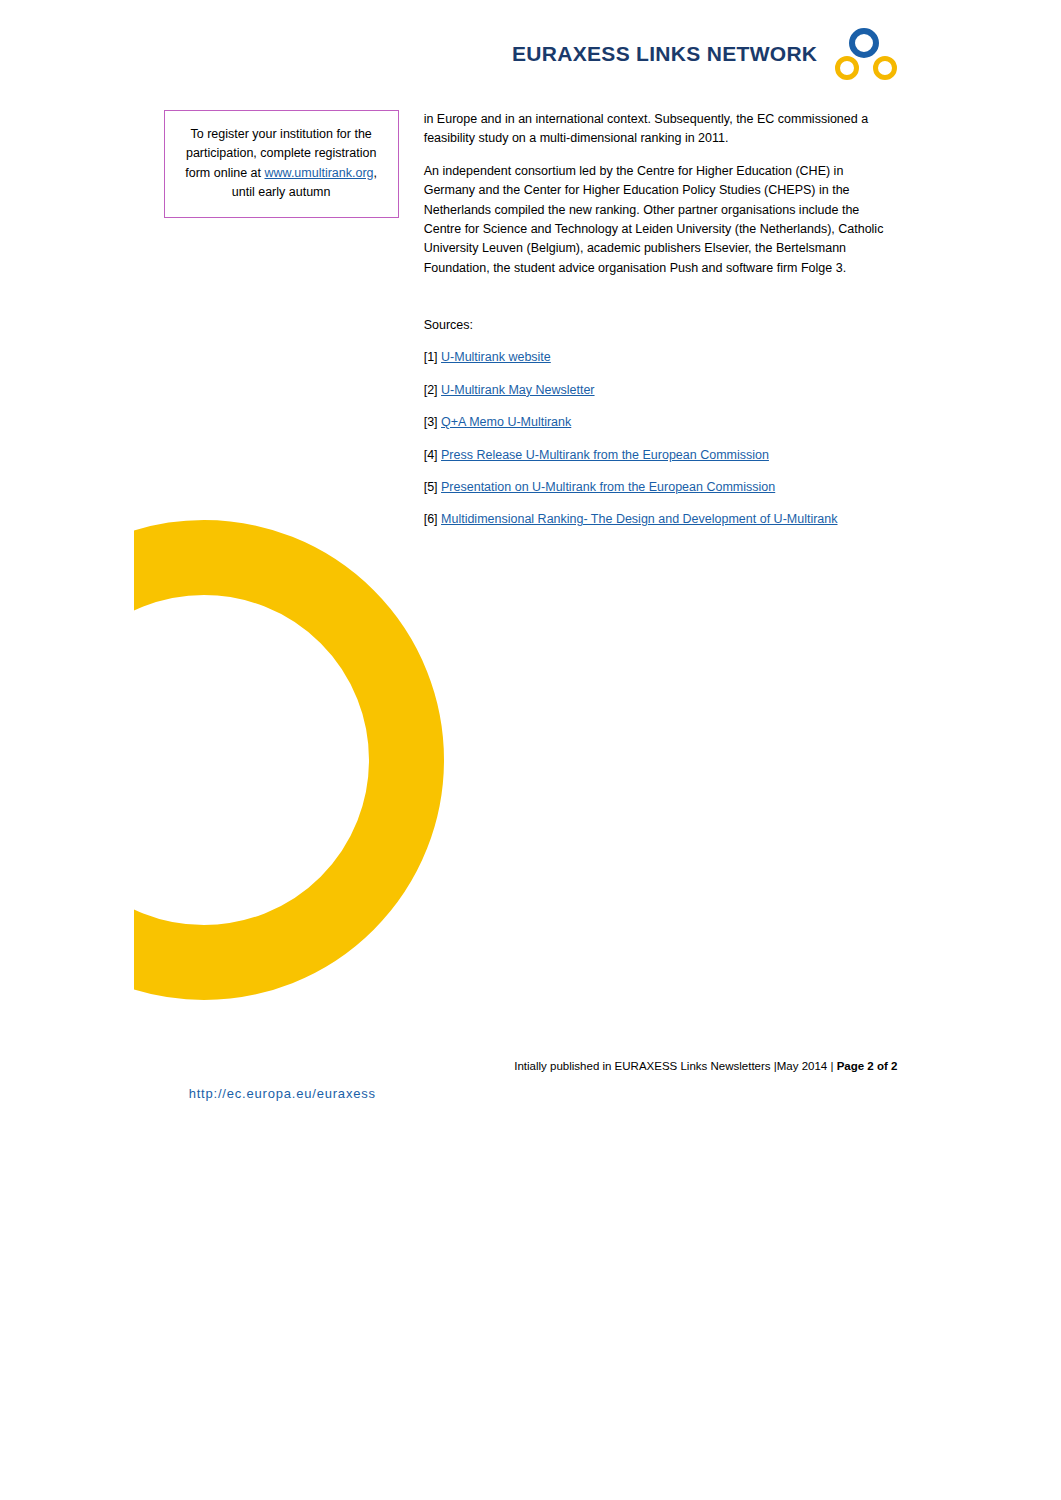EURAXESS LINKS NETWORK
To register your institution for the participation, complete registration form online at www.umultirank.org, until early autumn
in Europe and in an international context. Subsequently, the EC commissioned a feasibility study on a multi-dimensional ranking in 2011.
An independent consortium led by the Centre for Higher Education (CHE) in Germany and the Center for Higher Education Policy Studies (CHEPS) in the Netherlands compiled the new ranking. Other partner organisations include the Centre for Science and Technology at Leiden University (the Netherlands), Catholic University Leuven (Belgium), academic publishers Elsevier, the Bertelsmann Foundation, the student advice organisation Push and software firm Folge 3.
Sources:
[1] U-Multirank website
[2] U-Multirank May Newsletter
[3] Q+A Memo U-Multirank
[4] Press Release U-Multirank from the European Commission
[5] Presentation on U-Multirank from the European Commission
[6] Multidimensional Ranking- The Design and Development of U-Multirank
Intially published in EURAXESS Links Newsletters |May 2014 | Page 2 of 2
http://ec.europa.eu/euraxess